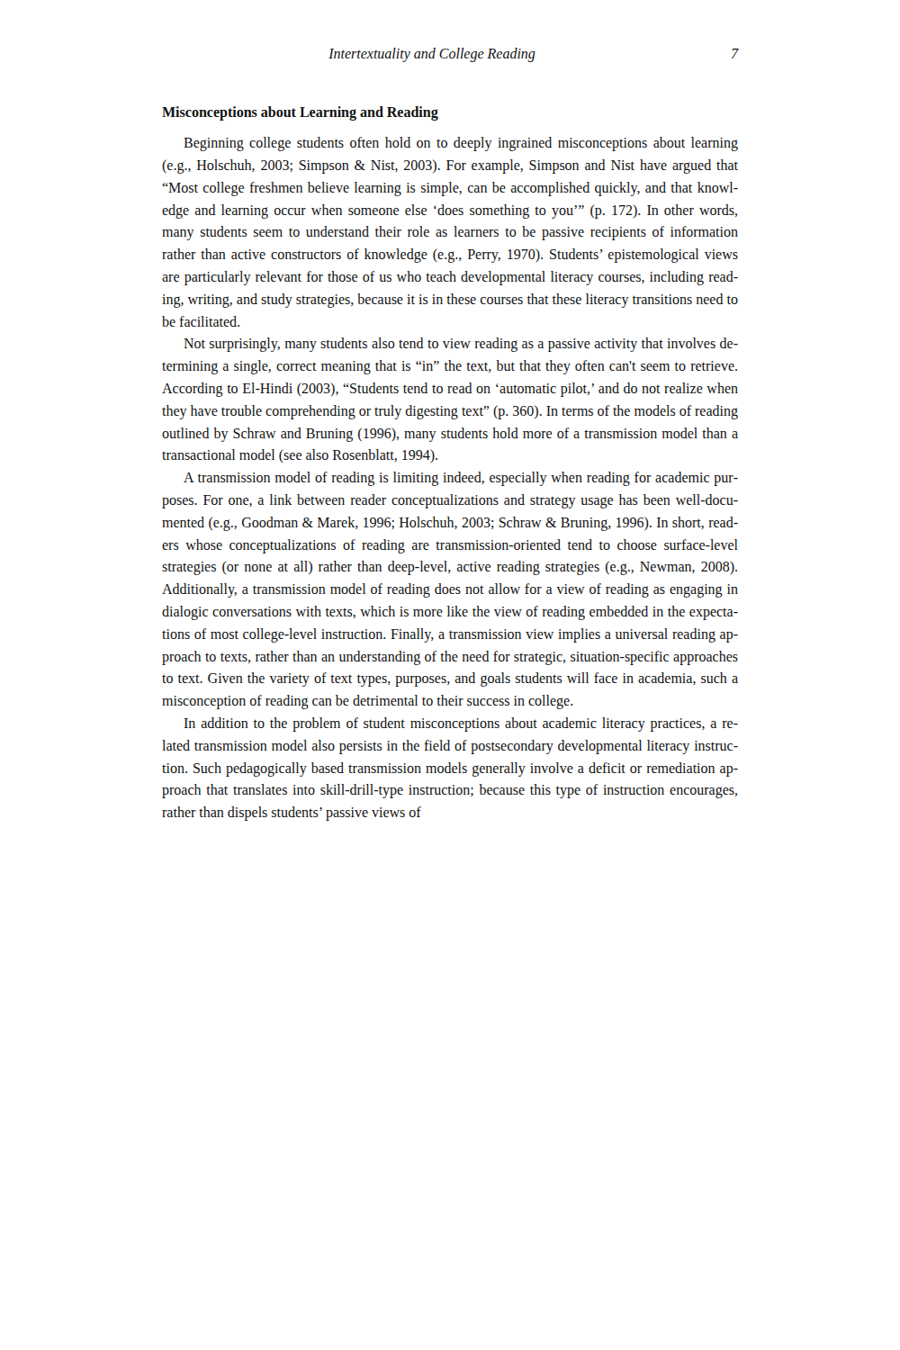Intertextuality and College Reading 7
Misconceptions about Learning and Reading
Beginning college students often hold on to deeply ingrained misconceptions about learning (e.g., Holschuh, 2003; Simpson & Nist, 2003). For example, Simpson and Nist have argued that “Most college freshmen believe learning is simple, can be accomplished quickly, and that knowledge and learning occur when someone else ‘does something to you’” (p. 172). In other words, many students seem to understand their role as learners to be passive recipients of information rather than active constructors of knowledge (e.g., Perry, 1970). Students’ epistemological views are particularly relevant for those of us who teach developmental literacy courses, including reading, writing, and study strategies, because it is in these courses that these literacy transitions need to be facilitated.
Not surprisingly, many students also tend to view reading as a passive activity that involves determining a single, correct meaning that is “in” the text, but that they often can't seem to retrieve. According to El-Hindi (2003), “Students tend to read on ‘automatic pilot,’ and do not realize when they have trouble comprehending or truly digesting text” (p. 360). In terms of the models of reading outlined by Schraw and Bruning (1996), many students hold more of a transmission model than a transactional model (see also Rosenblatt, 1994).
A transmission model of reading is limiting indeed, especially when reading for academic purposes. For one, a link between reader conceptualizations and strategy usage has been well-documented (e.g., Goodman & Marek, 1996; Holschuh, 2003; Schraw & Bruning, 1996). In short, readers whose conceptualizations of reading are transmission-oriented tend to choose surface-level strategies (or none at all) rather than deep-level, active reading strategies (e.g., Newman, 2008). Additionally, a transmission model of reading does not allow for a view of reading as engaging in dialogic conversations with texts, which is more like the view of reading embedded in the expectations of most college-level instruction. Finally, a transmission view implies a universal reading approach to texts, rather than an understanding of the need for strategic, situation-specific approaches to text. Given the variety of text types, purposes, and goals students will face in academia, such a misconception of reading can be detrimental to their success in college.
In addition to the problem of student misconceptions about academic literacy practices, a related transmission model also persists in the field of postsecondary developmental literacy instruction. Such pedagogically based transmission models generally involve a deficit or remediation approach that translates into skill-drill-type instruction; because this type of instruction encourages, rather than dispels students’ passive views of